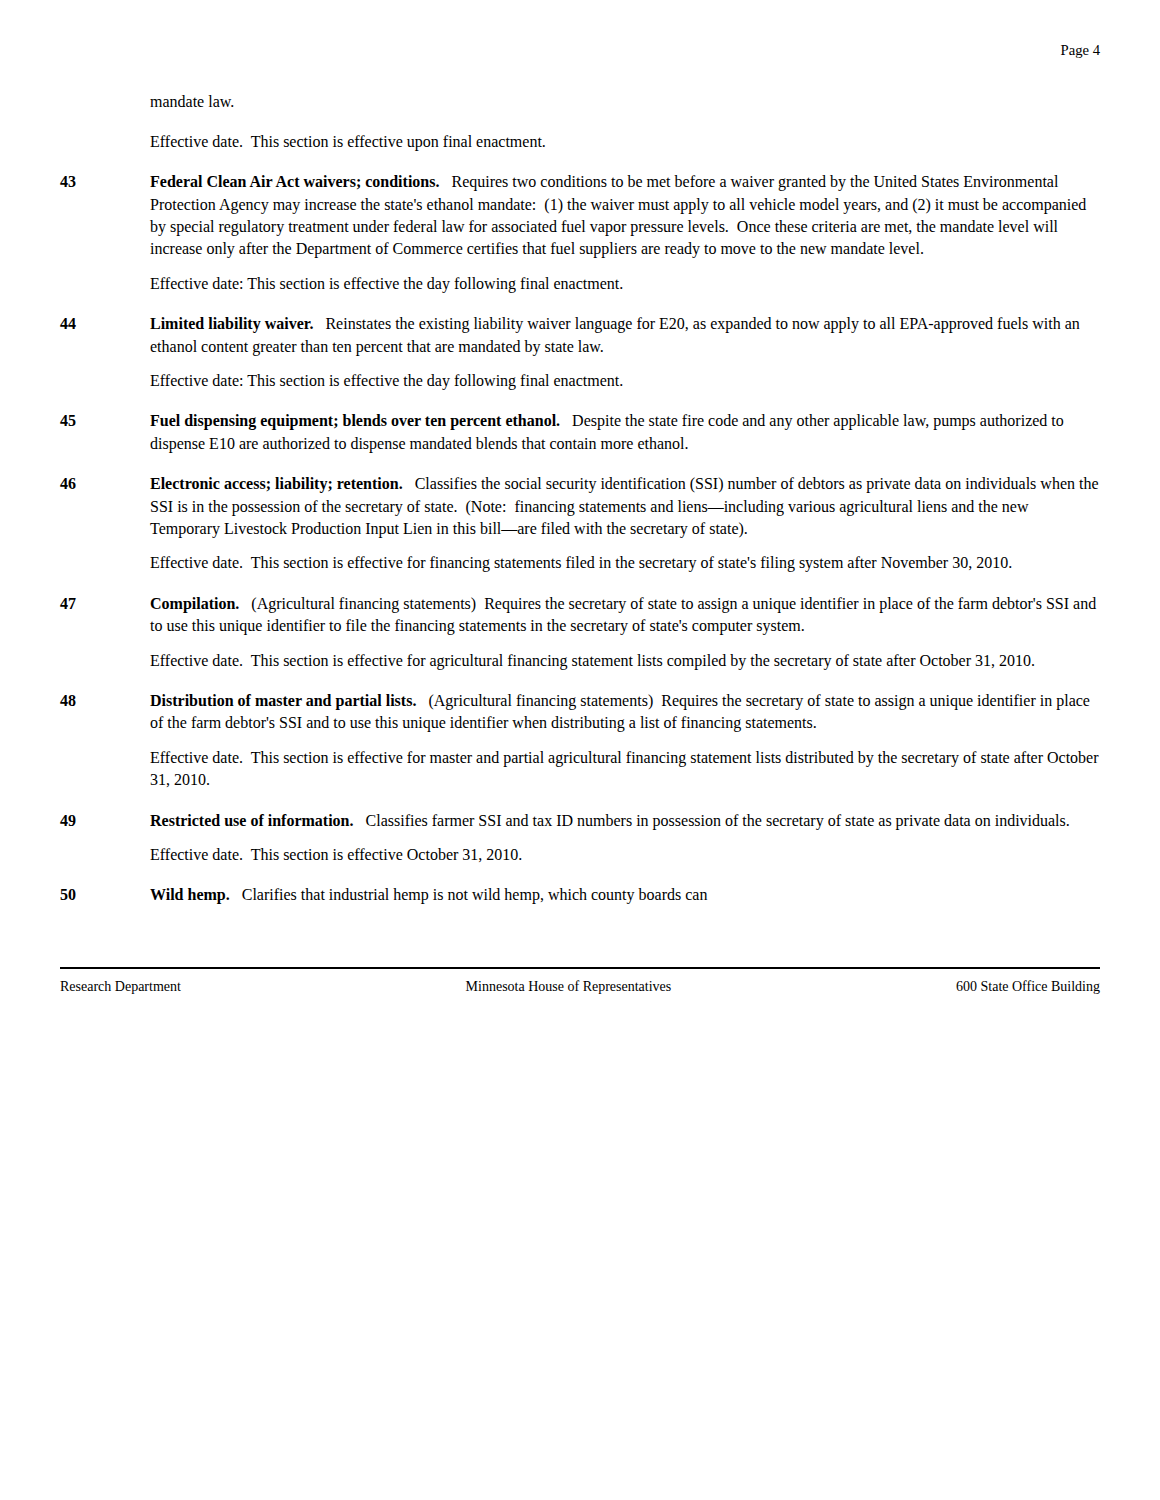Page 4
mandate law.
Effective date. This section is effective upon final enactment.
43
Federal Clean Air Act waivers; conditions. Requires two conditions to be met before a waiver granted by the United States Environmental Protection Agency may increase the state's ethanol mandate: (1) the waiver must apply to all vehicle model years, and (2) it must be accompanied by special regulatory treatment under federal law for associated fuel vapor pressure levels. Once these criteria are met, the mandate level will increase only after the Department of Commerce certifies that fuel suppliers are ready to move to the new mandate level.
Effective date: This section is effective the day following final enactment.
44
Limited liability waiver. Reinstates the existing liability waiver language for E20, as expanded to now apply to all EPA-approved fuels with an ethanol content greater than ten percent that are mandated by state law.
Effective date: This section is effective the day following final enactment.
45
Fuel dispensing equipment; blends over ten percent ethanol. Despite the state fire code and any other applicable law, pumps authorized to dispense E10 are authorized to dispense mandated blends that contain more ethanol.
46
Electronic access; liability; retention. Classifies the social security identification (SSI) number of debtors as private data on individuals when the SSI is in the possession of the secretary of state. (Note: financing statements and liens—including various agricultural liens and the new Temporary Livestock Production Input Lien in this bill—are filed with the secretary of state).
Effective date. This section is effective for financing statements filed in the secretary of state's filing system after November 30, 2010.
47
Compilation. (Agricultural financing statements) Requires the secretary of state to assign a unique identifier in place of the farm debtor's SSI and to use this unique identifier to file the financing statements in the secretary of state's computer system.
Effective date. This section is effective for agricultural financing statement lists compiled by the secretary of state after October 31, 2010.
48
Distribution of master and partial lists. (Agricultural financing statements) Requires the secretary of state to assign a unique identifier in place of the farm debtor's SSI and to use this unique identifier when distributing a list of financing statements.
Effective date. This section is effective for master and partial agricultural financing statement lists distributed by the secretary of state after October 31, 2010.
49
Restricted use of information. Classifies farmer SSI and tax ID numbers in possession of the secretary of state as private data on individuals.
Effective date. This section is effective October 31, 2010.
50
Wild hemp. Clarifies that industrial hemp is not wild hemp, which county boards can
Research Department
Minnesota House of Representatives
600 State Office Building